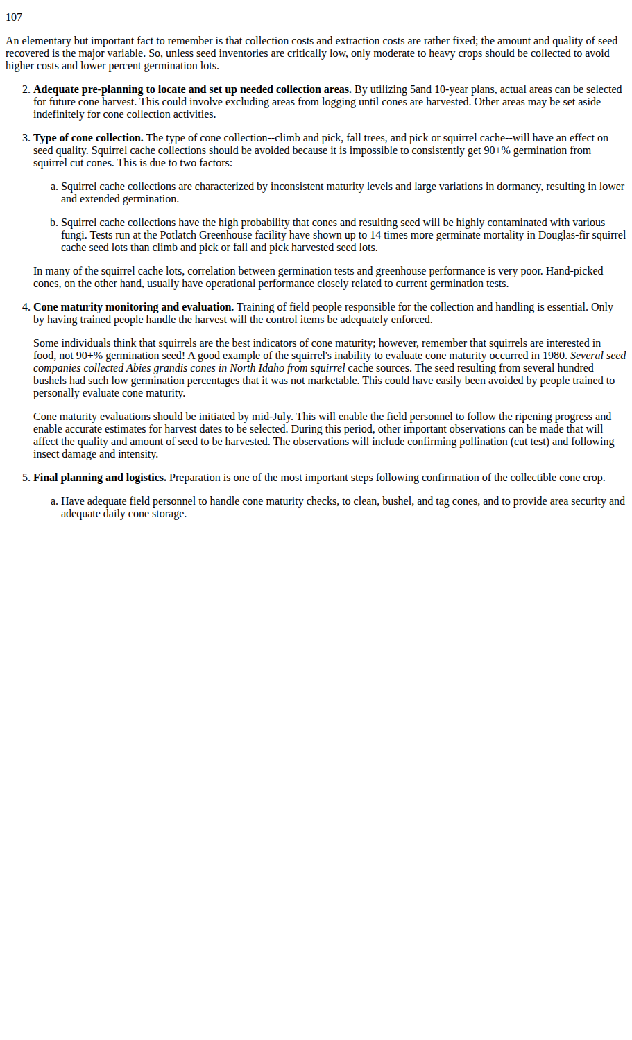107
An elementary but important fact to remember is that collection costs and extraction costs are rather fixed; the amount and quality of seed recovered is the major variable. So, unless seed inventories are critically low, only moderate to heavy crops should be collected to avoid higher costs and lower percent germination lots.
Adequate pre-planning to locate and set up needed collection areas. By utilizing 5and 10-year plans, actual areas can be selected for future cone harvest. This could involve excluding areas from logging until cones are harvested. Other areas may be set aside indefinitely for cone collection activities.
Type of cone collection. The type of cone collection--climb and pick, fall trees, and pick or squirrel cache--will have an effect on seed quality. Squirrel cache collections should be avoided because it is impossible to consistently get 90+% germination from squirrel cut cones. This is due to two factors:
Squirrel cache collections are characterized by inconsistent maturity levels and large variations in dormancy, resulting in lower and extended germination.
Squirrel cache collections have the high probability that cones and resulting seed will be highly contaminated with various fungi. Tests run at the Potlatch Greenhouse facility have shown up to 14 times more germinate mortality in Douglas-fir squirrel cache seed lots than climb and pick or fall and pick harvested seed lots.
In many of the squirrel cache lots, correlation between germination tests and greenhouse performance is very poor. Hand-picked cones, on the other hand, usually have operational performance closely related to current germination tests.
Cone maturity monitoring and evaluation. Training of field people responsible for the collection and handling is essential. Only by having trained people handle the harvest will the control items be adequately enforced.
Some individuals think that squirrels are the best indicators of cone maturity; however, remember that squirrels are interested in food, not 90+% germination seed! A good example of the squirrel's inability to evaluate cone maturity occurred in 1980. Several seed companies collected Abies grandis cones in North Idaho from squirrel cache sources. The seed resulting from several hundred bushels had such low germination percentages that it was not marketable. This could have easily been avoided by people trained to personally evaluate cone maturity.
Cone maturity evaluations should be initiated by mid-July. This will enable the field personnel to follow the ripening progress and enable accurate estimates for harvest dates to be selected. During this period, other important observations can be made that will affect the quality and amount of seed to be harvested. The observations will include confirming pollination (cut test) and following insect damage and intensity.
Final planning and logistics. Preparation is one of the most important steps following confirmation of the collectible cone crop.
Have adequate field personnel to handle cone maturity checks, to clean, bushel, and tag cones, and to provide area security and adequate daily cone storage.